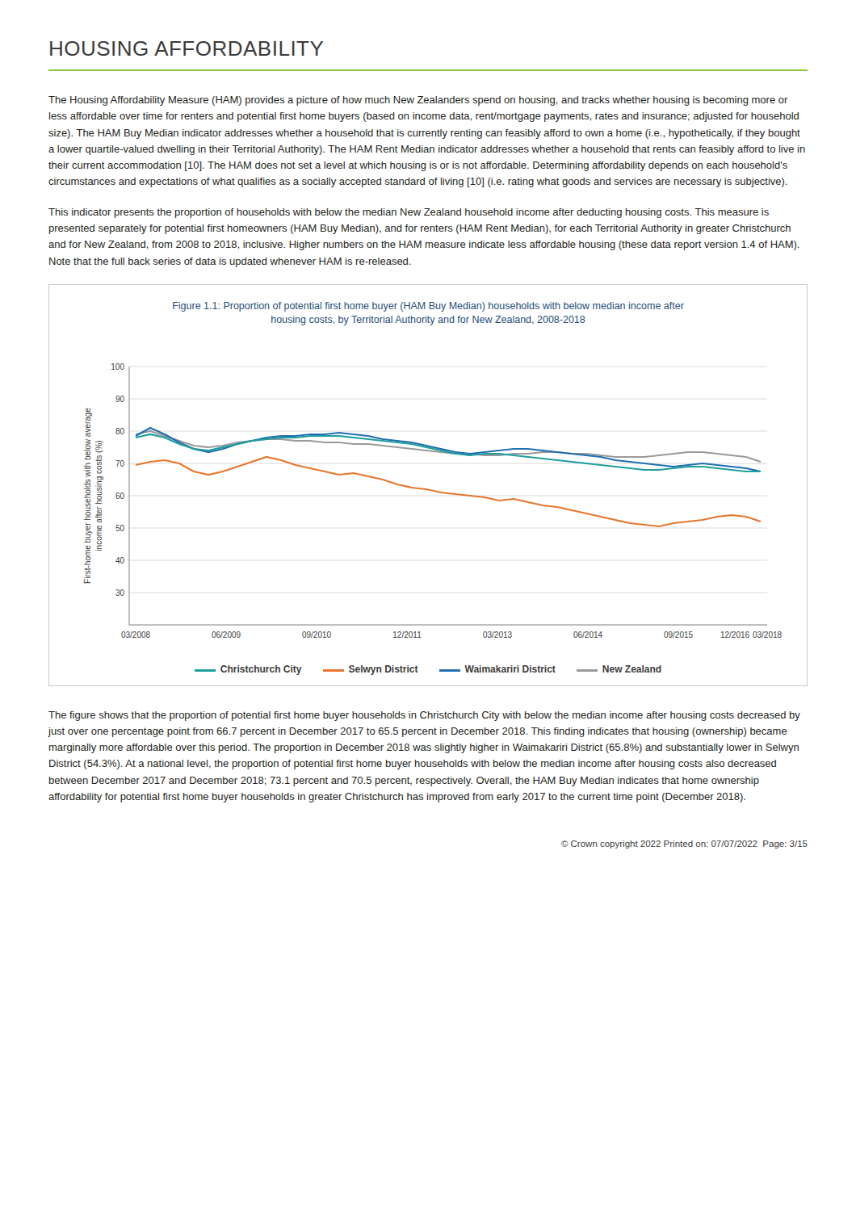HOUSING AFFORDABILITY
The Housing Affordability Measure (HAM) provides a picture of how much New Zealanders spend on housing, and tracks whether housing is becoming more or less affordable over time for renters and potential first home buyers (based on income data, rent/mortgage payments, rates and insurance; adjusted for household size). The HAM Buy Median indicator addresses whether a household that is currently renting can feasibly afford to own a home (i.e., hypothetically, if they bought a lower quartile-valued dwelling in their Territorial Authority). The HAM Rent Median indicator addresses whether a household that rents can feasibly afford to live in their current accommodation [10]. The HAM does not set a level at which housing is or is not affordable. Determining affordability depends on each household's circumstances and expectations of what qualifies as a socially accepted standard of living [10] (i.e. rating what goods and services are necessary is subjective).
This indicator presents the proportion of households with below the median New Zealand household income after deducting housing costs. This measure is presented separately for potential first homeowners (HAM Buy Median), and for renters (HAM Rent Median), for each Territorial Authority in greater Christchurch and for New Zealand, from 2008 to 2018, inclusive. Higher numbers on the HAM measure indicate less affordable housing (these data report version 1.4 of HAM). Note that the full back series of data is updated whenever HAM is re-released.
Figure 1.1: Proportion of potential first home buyer (HAM Buy Median) households with below median income after
housing costs, by Territorial Authority and for New Zealand, 2008-2018
First-home buyer households with below average income after housing costs (%) 100 90 80 70 60 50 40 30 03/2008 06/2009 09/2010 12/2011 03/2013 06/2014 09/2015 12/2016 03/2018
Christchurch City
Selwyn District
Waimakariri District
New Zealand
The figure shows that the proportion of potential first home buyer households in Christchurch City with below the median income after housing costs decreased by just over one percentage point from 66.7 percent in December 2017 to 65.5 percent in December 2018. This finding indicates that housing (ownership) became marginally more affordable over this period. The proportion in December 2018 was slightly higher in Waimakariri District (65.8%) and substantially lower in Selwyn District (54.3%). At a national level, the proportion of potential first home buyer households with below the median income after housing costs also decreased between December 2017 and December 2018; 73.1 percent and 70.5 percent, respectively. Overall, the HAM Buy Median indicates that home ownership affordability for potential first home buyer households in greater Christchurch has improved from early 2017 to the current time point (December 2018).
© Crown copyright 2022 Printed on: 07/07/2022 Page: 3/15